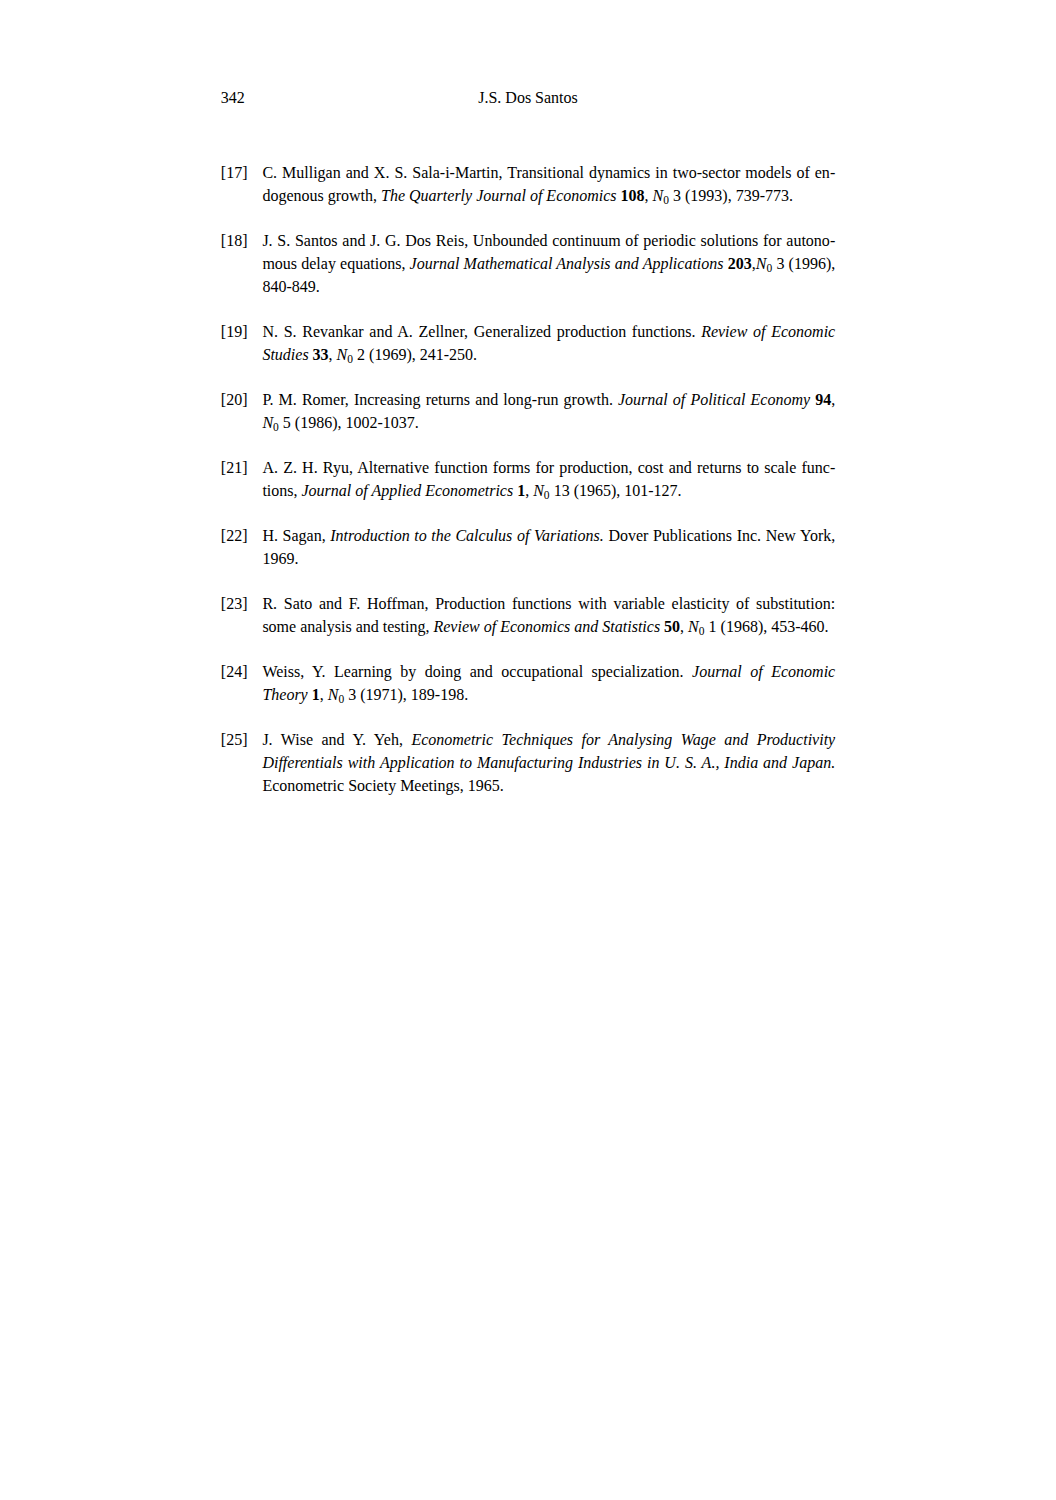342 J.S. Dos Santos
[17] C. Mulligan and X. S. Sala-i-Martin, Transitional dynamics in two-sector models of endogenous growth, The Quarterly Journal of Economics 108, N 0 3 (1993), 739-773.
[18] J. S. Santos and J. G. Dos Reis, Unbounded continuum of periodic solutions for autonomous delay equations, Journal Mathematical Analysis and Applications 203,N 0 3 (1996), 840-849.
[19] N. S. Revankar and A. Zellner, Generalized production functions. Review of Economic Studies 33, N 0 2 (1969), 241-250.
[20] P. M. Romer, Increasing returns and long-run growth. Journal of Political Economy 94, N 0 5 (1986), 1002-1037.
[21] A. Z. H. Ryu, Alternative function forms for production, cost and returns to scale functions, Journal of Applied Econometrics 1, N 0 13 (1965), 101-127.
[22] H. Sagan, Introduction to the Calculus of Variations. Dover Publications Inc. New York, 1969.
[23] R. Sato and F. Hoffman, Production functions with variable elasticity of substitution: some analysis and testing, Review of Economics and Statistics 50, N 0 1 (1968), 453-460.
[24] Weiss, Y. Learning by doing and occupational specialization. Journal of Economic Theory 1, N 0 3 (1971), 189-198.
[25] J. Wise and Y. Yeh, Econometric Techniques for Analysing Wage and Productivity Differentials with Application to Manufacturing Industries in U. S. A., India and Japan. Econometric Society Meetings, 1965.